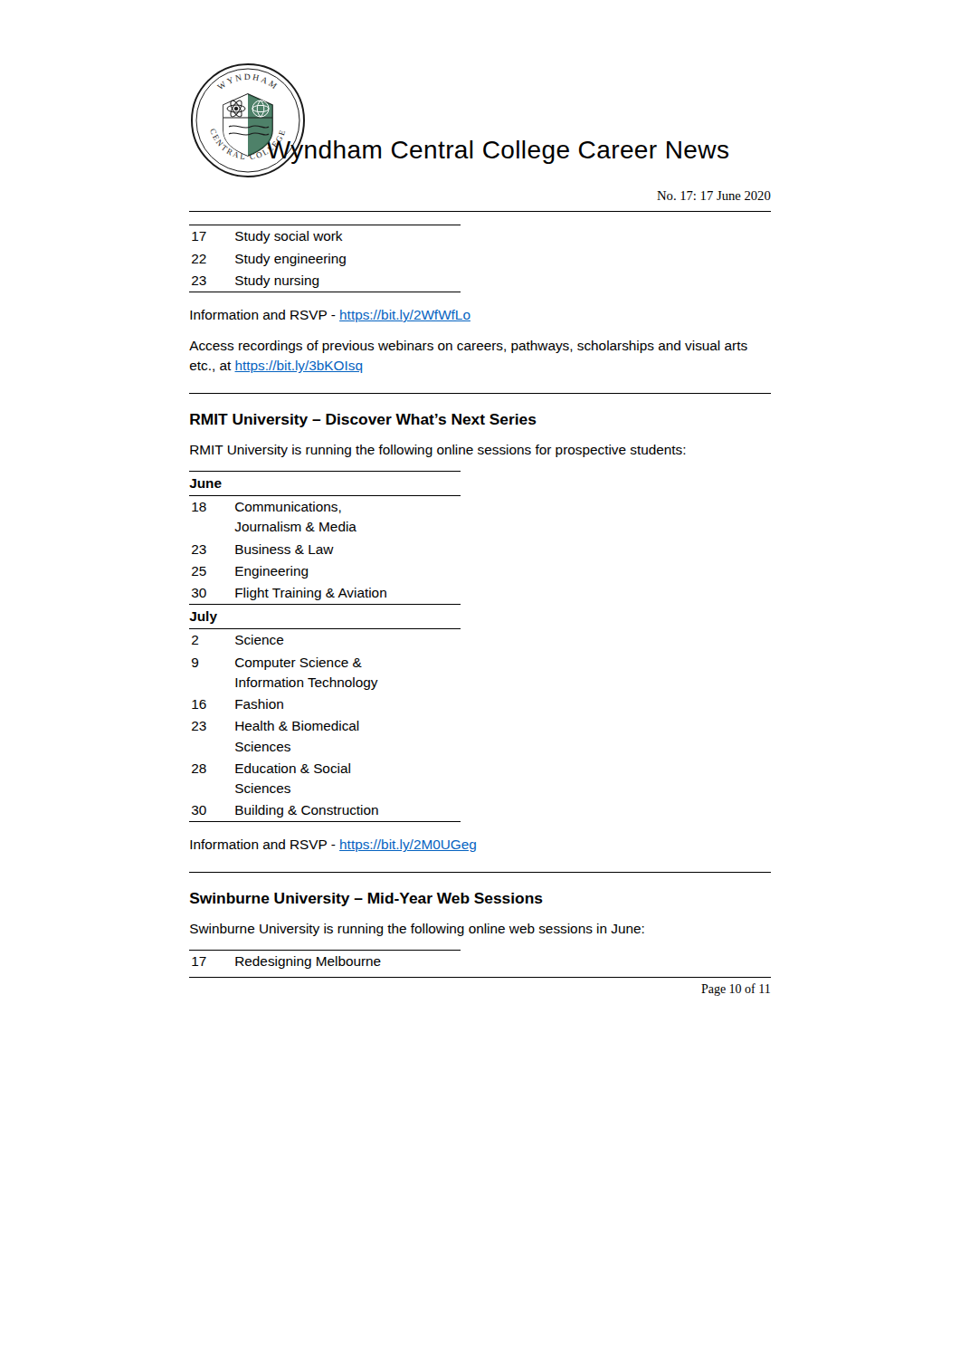WYNDHAM CENTRAL COLLEGE
Wyndham Central College Career News
No. 17: 17 June 2020
| 17 | Study social work |
| 22 | Study engineering |
| 23 | Study nursing |
Information and RSVP - https://bit.ly/2WfWfLo
Access recordings of previous webinars on careers, pathways, scholarships and visual arts etc., at https://bit.ly/3bKOIsq
RMIT University – Discover What’s Next Series
RMIT University is running the following online sessions for prospective students:
| June |
| 18 | Communications, Journalism & Media |
| 23 | Business & Law |
| 25 | Engineering |
| 30 | Flight Training & Aviation |
| July |
| 2 | Science |
| 9 | Computer Science & Information Technology |
| 16 | Fashion |
| 23 | Health & Biomedical Sciences |
| 28 | Education & Social Sciences |
| 30 | Building & Construction |
Information and RSVP - https://bit.ly/2M0UGeg
Swinburne University – Mid-Year Web Sessions
Swinburne University is running the following online web sessions in June:
| 17 | Redesigning Melbourne |
Page 10 of 11